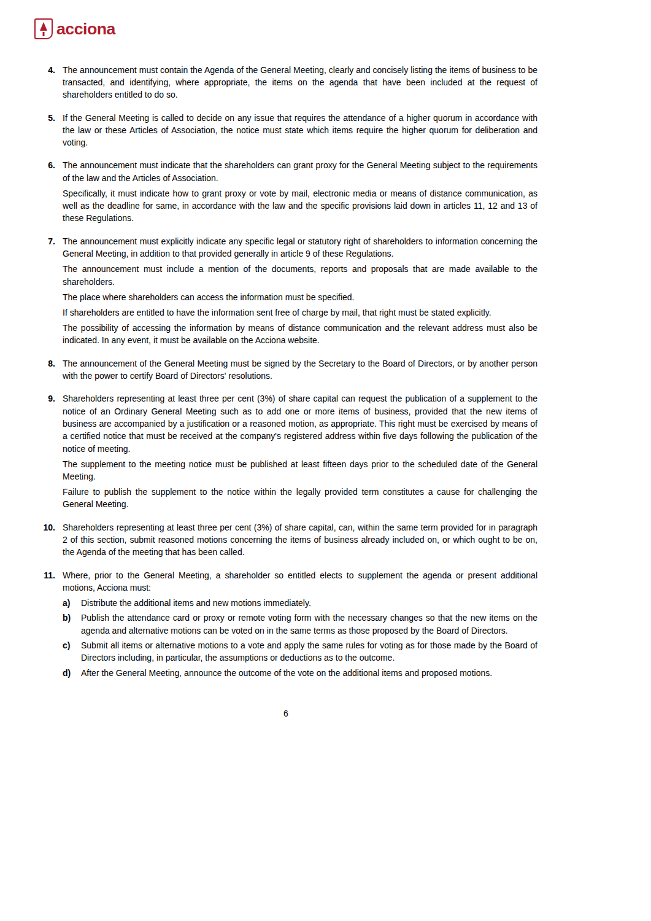acciona
The announcement must contain the Agenda of the General Meeting, clearly and concisely listing the items of business to be transacted, and identifying, where appropriate, the items on the agenda that have been included at the request of shareholders entitled to do so.
If the General Meeting is called to decide on any issue that requires the attendance of a higher quorum in accordance with the law or these Articles of Association, the notice must state which items require the higher quorum for deliberation and voting.
The announcement must indicate that the shareholders can grant proxy for the General Meeting subject to the requirements of the law and the Articles of Association.
Specifically, it must indicate how to grant proxy or vote by mail, electronic media or means of distance communication, as well as the deadline for same, in accordance with the law and the specific provisions laid down in articles 11, 12 and 13 of these Regulations.
The announcement must explicitly indicate any specific legal or statutory right of shareholders to information concerning the General Meeting, in addition to that provided generally in article 9 of these Regulations.
The announcement must include a mention of the documents, reports and proposals that are made available to the shareholders.
The place where shareholders can access the information must be specified.
If shareholders are entitled to have the information sent free of charge by mail, that right must be stated explicitly.
The possibility of accessing the information by means of distance communication and the relevant address must also be indicated. In any event, it must be available on the Acciona website.
The announcement of the General Meeting must be signed by the Secretary to the Board of Directors, or by another person with the power to certify Board of Directors' resolutions.
Shareholders representing at least three per cent (3%) of share capital can request the publication of a supplement to the notice of an Ordinary General Meeting such as to add one or more items of business, provided that the new items of business are accompanied by a justification or a reasoned motion, as appropriate. This right must be exercised by means of a certified notice that must be received at the company's registered address within five days following the publication of the notice of meeting.
The supplement to the meeting notice must be published at least fifteen days prior to the scheduled date of the General Meeting.
Failure to publish the supplement to the notice within the legally provided term constitutes a cause for challenging the General Meeting.
Shareholders representing at least three per cent (3%) of share capital, can, within the same term provided for in paragraph 2 of this section, submit reasoned motions concerning the items of business already included on, or which ought to be on, the Agenda of the meeting that has been called.
Where, prior to the General Meeting, a shareholder so entitled elects to supplement the agenda or present additional motions, Acciona must:
Distribute the additional items and new motions immediately.
Publish the attendance card or proxy or remote voting form with the necessary changes so that the new items on the agenda and alternative motions can be voted on in the same terms as those proposed by the Board of Directors.
Submit all items or alternative motions to a vote and apply the same rules for voting as for those made by the Board of Directors including, in particular, the assumptions or deductions as to the outcome.
After the General Meeting, announce the outcome of the vote on the additional items and proposed motions.
6